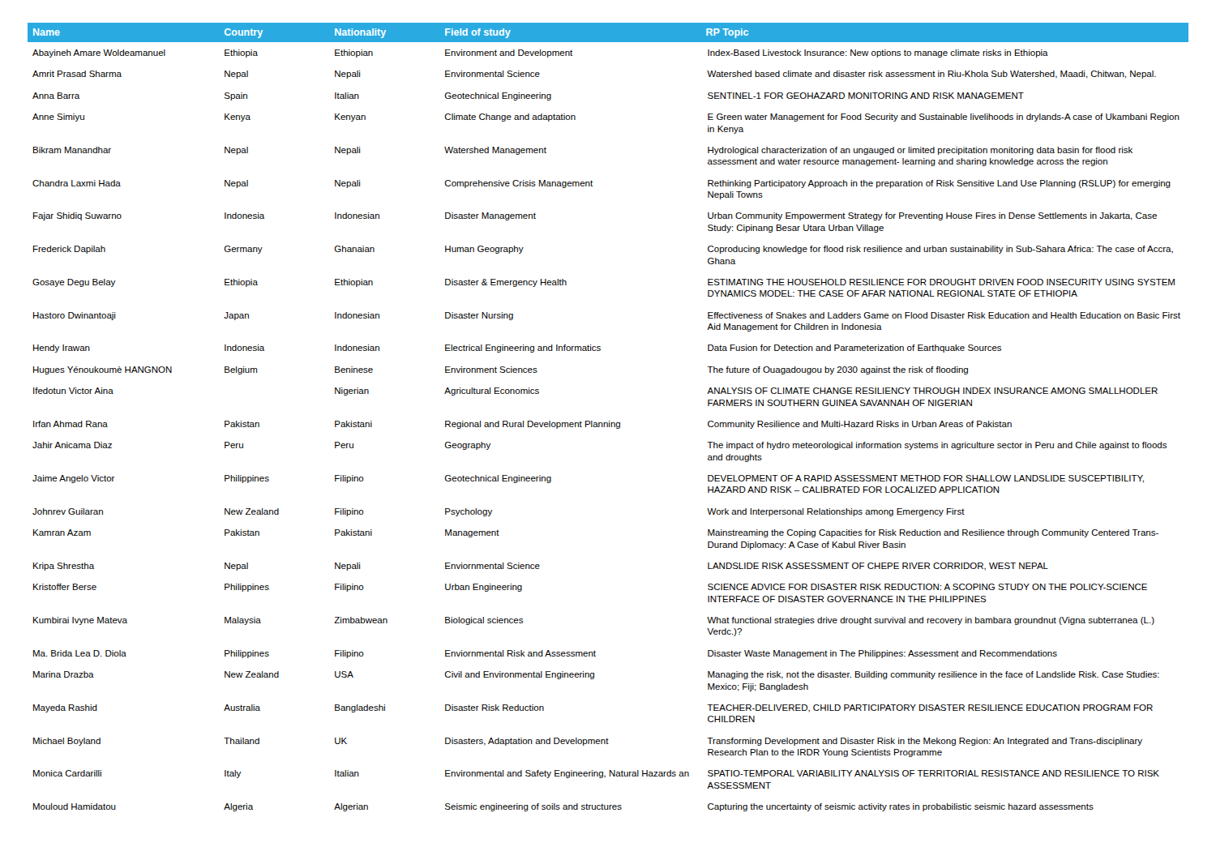| Name | Country | Nationality | Field of study | RP Topic |
| --- | --- | --- | --- | --- |
| Abayineh Amare Woldeamanuel | Ethiopia | Ethiopian | Environment and Development | Index-Based Livestock Insurance: New options to manage climate risks in Ethiopia |
| Amrit Prasad Sharma | Nepal | Nepali | Environmental Science | Watershed based climate and disaster risk assessment in Riu-Khola Sub Watershed, Maadi, Chitwan, Nepal. |
| Anna Barra | Spain | Italian | Geotechnical Engineering | SENTINEL-1 FOR GEOHAZARD MONITORING AND RISK MANAGEMENT |
| Anne Simiyu | Kenya | Kenyan | Climate Change and adaptation | E Green water Management for Food Security and Sustainable livelihoods in drylands-A case of Ukambani Region in Kenya |
| Bikram Manandhar | Nepal | Nepali | Watershed Management | Hydrological characterization of an ungauged or limited precipitation monitoring data basin for flood risk assessment and water resource management- learning and sharing knowledge across the region |
| Chandra Laxmi Hada | Nepal | Nepali | Comprehensive Crisis Management | Rethinking Participatory Approach in the preparation of Risk Sensitive Land Use Planning (RSLUP) for emerging Nepali Towns |
| Fajar Shidiq Suwarno | Indonesia | Indonesian | Disaster Management | Urban Community Empowerment Strategy for Preventing House Fires in Dense Settlements in Jakarta, Case Study: Cipinang Besar Utara Urban Village |
| Frederick Dapilah | Germany | Ghanaian | Human Geography | Coproducing knowledge for flood risk resilience and urban sustainability in Sub-Sahara Africa: The case of Accra, Ghana |
| Gosaye Degu Belay | Ethiopia | Ethiopian | Disaster & Emergency Health | ESTIMATING THE HOUSEHOLD RESILIENCE FOR DROUGHT DRIVEN FOOD INSECURITY USING SYSTEM DYNAMICS MODEL: THE CASE OF AFAR NATIONAL REGIONAL STATE OF ETHIOPIA |
| Hastoro Dwinantoaji | Japan | Indonesian | Disaster Nursing | Effectiveness of Snakes and Ladders Game on Flood Disaster Risk Education and Health Education on Basic First Aid Management for Children in Indonesia |
| Hendy Irawan | Indonesia | Indonesian | Electrical Engineering and Informatics | Data Fusion for Detection and Parameterization of Earthquake Sources |
| Hugues Yénoukoumè HANGNON | Belgium | Beninese | Environment Sciences | The future of Ouagadougou by 2030 against the risk of flooding |
| Ifedotun Victor Aina | | Nigerian | Agricultural Economics | ANALYSIS OF CLIMATE CHANGE RESILIENCY THROUGH INDEX INSURANCE AMONG SMALLHODLER FARMERS IN SOUTHERN GUINEA SAVANNAH OF NIGERIAN |
| Irfan Ahmad Rana | Pakistan | Pakistani | Regional and Rural Development Planning | Community Resilience and Multi-Hazard Risks in Urban Areas of Pakistan |
| Jahir Anicama Diaz | Peru | Peru | Geography | The impact of hydro meteorological information systems in agriculture sector in Peru and Chile against to floods and droughts |
| Jaime Angelo Victor | Philippines | Filipino | Geotechnical Engineering | DEVELOPMENT OF A RAPID ASSESSMENT METHOD FOR SHALLOW LANDSLIDE SUSCEPTIBILITY, HAZARD AND RISK – CALIBRATED FOR LOCALIZED APPLICATION |
| Johnrev Guilaran | New Zealand | Filipino | Psychology | Work and Interpersonal Relationships among Emergency First |
| Kamran Azam | Pakistan | Pakistani | Management | Mainstreaming the Coping Capacities for Risk Reduction and Resilience through Community Centered Trans-Durand Diplomacy: A Case of Kabul River Basin |
| Kripa Shrestha | Nepal | Nepali | Enviornmental Science | LANDSLIDE RISK ASSESSMENT OF CHEPE RIVER CORRIDOR, WEST NEPAL |
| Kristoffer Berse | Philippines | Filipino | Urban Engineering | SCIENCE ADVICE FOR DISASTER RISK REDUCTION: A SCOPING STUDY ON THE POLICY-SCIENCE INTERFACE OF DISASTER GOVERNANCE IN THE PHILIPPINES |
| Kumbirai Ivyne Mateva | Malaysia | Zimbabwean | Biological sciences | What functional strategies drive drought survival and recovery in bambara groundnut (Vigna subterranea (L.) Verdc.)? |
| Ma. Brida Lea D. Diola | Philippines | Filipino | Enviornmental Risk and Assessment | Disaster Waste Management in The Philippines: Assessment and Recommendations |
| Marina Drazba | New Zealand | USA | Civil and Environmental Engineering | Managing the risk, not the disaster. Building community resilience in the face of Landslide Risk. Case Studies: Mexico; Fiji; Bangladesh |
| Mayeda Rashid | Australia | Bangladeshi | Disaster Risk Reduction | TEACHER-DELIVERED, CHILD PARTICIPATORY DISASTER RESILIENCE EDUCATION PROGRAM FOR CHILDREN |
| Michael Boyland | Thailand | UK | Disasters, Adaptation and Development | Transforming Development and Disaster Risk in the Mekong Region: An Integrated and Trans-disciplinary Research Plan to the IRDR Young Scientists Programme |
| Monica Cardarilli | Italy | Italian | Environmental and Safety Engineering, Natural Hazards an | SPATIO-TEMPORAL VARIABILITY ANALYSIS OF TERRITORIAL RESISTANCE AND RESILIENCE TO RISK ASSESSMENT |
| Mouloud Hamidatou | Algeria | Algerian | Seismic engineering of soils and structures | Capturing the uncertainty of seismic activity rates in probabilistic seismic hazard assessments |